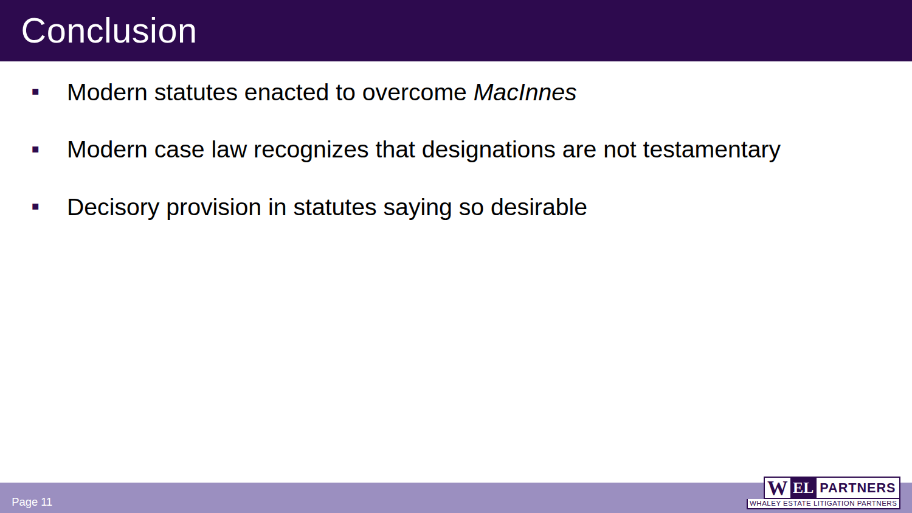Conclusion
Modern statutes enacted to overcome MacInnes
Modern case law recognizes that designations are not testamentary
Decisory provision in statutes saying so desirable
Page 11
WEL PARTNERS
WHALEY ESTATE LITIGATION PARTNERS